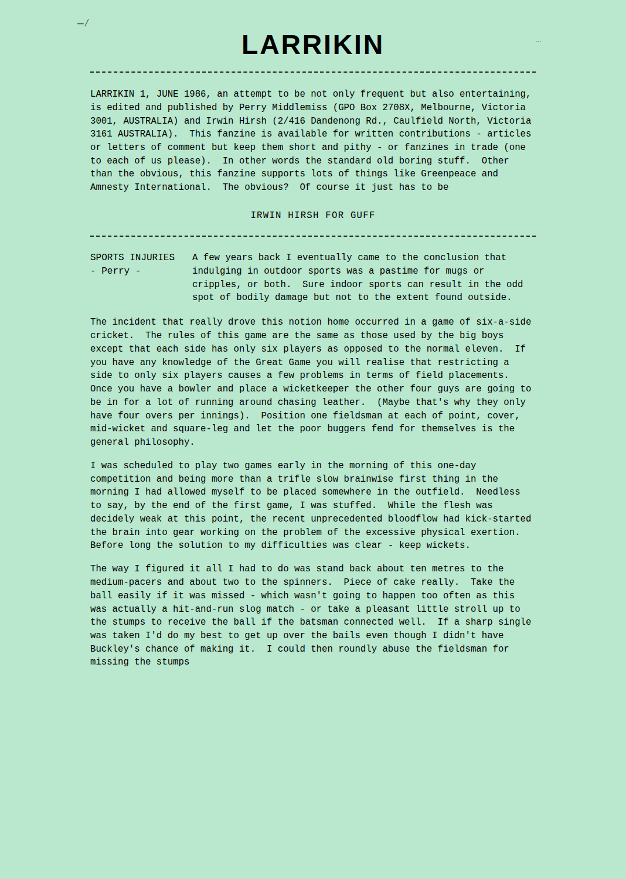—⁄
…
LARRIKIN
LARRIKIN 1, JUNE 1986, an attempt to be not only frequent but also entertaining, is edited and published by Perry Middlemiss (GPO Box 2708X, Melbourne, Victoria 3001, AUSTRALIA) and Irwin Hirsh (2/416 Dandenong Rd., Caulfield North, Victoria 3161 AUSTRALIA). This fanzine is available for written contributions - articles or letters of comment but keep them short and pithy - or fanzines in trade (one to each of us please). In other words the standard old boring stuff. Other than the obvious, this fanzine supports lots of things like Greenpeace and Amnesty International. The obvious? Of course it just has to be
IRWIN HIRSH FOR GUFF
SPORTS INJURIES
- Perry -
A few years back I eventually came to the conclusion that indulging in outdoor sports was a pastime for mugs or cripples, or both. Sure indoor sports can result in the odd spot of bodily damage but not to the extent found outside.
The incident that really drove this notion home occurred in a game of six-a-side cricket. The rules of this game are the same as those used by the big boys except that each side has only six players as opposed to the normal eleven. If you have any knowledge of the Great Game you will realise that restricting a side to only six players causes a few problems in terms of field placements. Once you have a bowler and place a wicketkeeper the other four guys are going to be in for a lot of running around chasing leather. (Maybe that's why they only have four overs per innings). Position one fieldsman at each of point, cover, mid-wicket and square-leg and let the poor buggers fend for themselves is the general philosophy.
I was scheduled to play two games early in the morning of this one-day competition and being more than a trifle slow brainwise first thing in the morning I had allowed myself to be placed somewhere in the outfield. Needless to say, by the end of the first game, I was stuffed. While the flesh was decidely weak at this point, the recent unprecedented bloodflow had kick-started the brain into gear working on the problem of the excessive physical exertion. Before long the solution to my difficulties was clear - keep wickets.
The way I figured it all I had to do was stand back about ten metres to the medium-pacers and about two to the spinners. Piece of cake really. Take the ball easily if it was missed - which wasn't going to happen too often as this was actually a hit-and-run slog match - or take a pleasant little stroll up to the stumps to receive the ball if the batsman connected well. If a sharp single was taken I'd do my best to get up over the bails even though I didn't have Buckley's chance of making it. I could then roundly abuse the fieldsman for missing the stumps